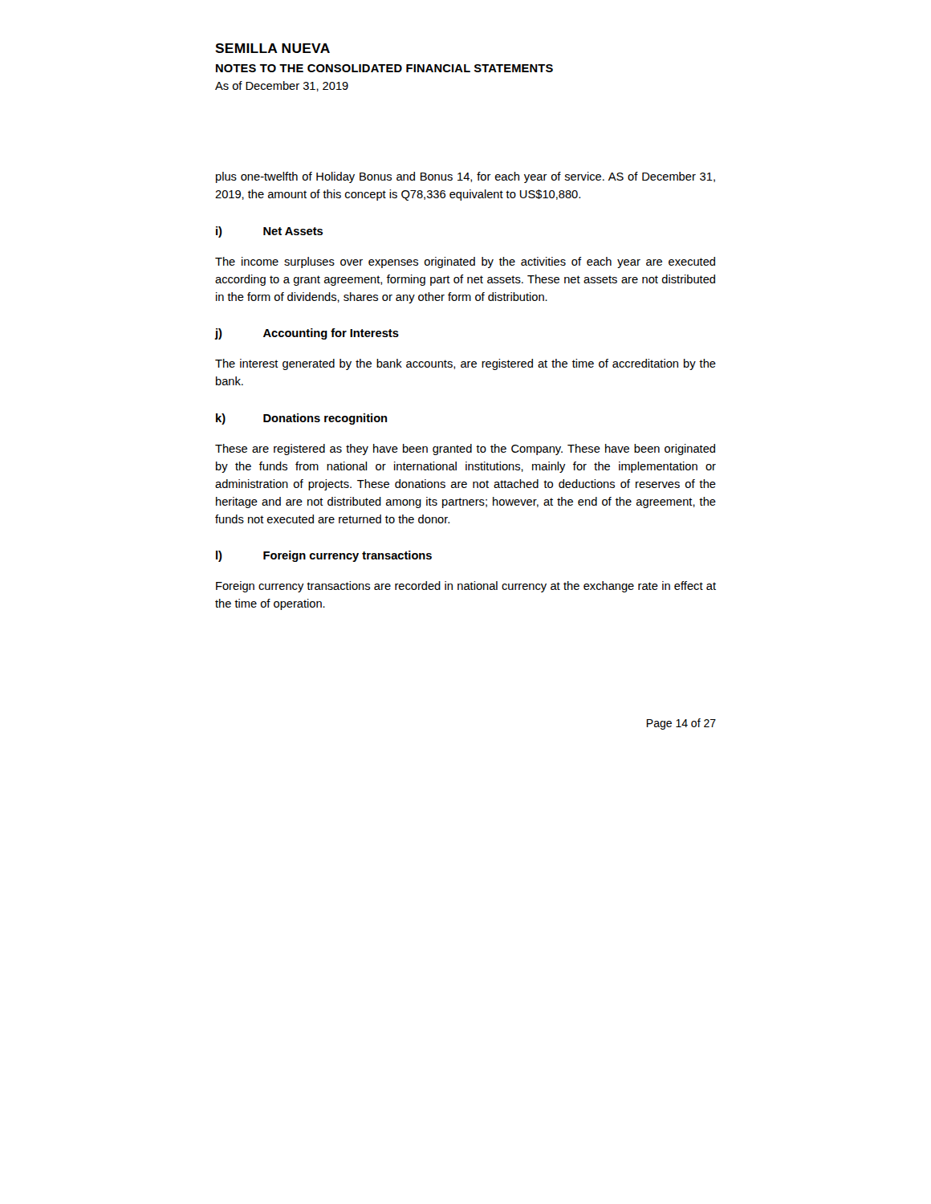SEMILLA NUEVA
NOTES TO THE CONSOLIDATED FINANCIAL STATEMENTS
As of December 31, 2019
plus one-twelfth of Holiday Bonus and Bonus 14, for each year of service. AS of December 31, 2019, the amount of this concept is Q78,336 equivalent to US$10,880.
i) Net Assets
The income surpluses over expenses originated by the activities of each year are executed according to a grant agreement, forming part of net assets. These net assets are not distributed in the form of dividends, shares or any other form of distribution.
j) Accounting for Interests
The interest generated by the bank accounts, are registered at the time of accreditation by the bank.
k) Donations recognition
These are registered as they have been granted to the Company. These have been originated by the funds from national or international institutions, mainly for the implementation or administration of projects. These donations are not attached to deductions of reserves of the heritage and are not distributed among its partners; however, at the end of the agreement, the funds not executed are returned to the donor.
l) Foreign currency transactions
Foreign currency transactions are recorded in national currency at the exchange rate in effect at the time of operation.
Page 14 of 27